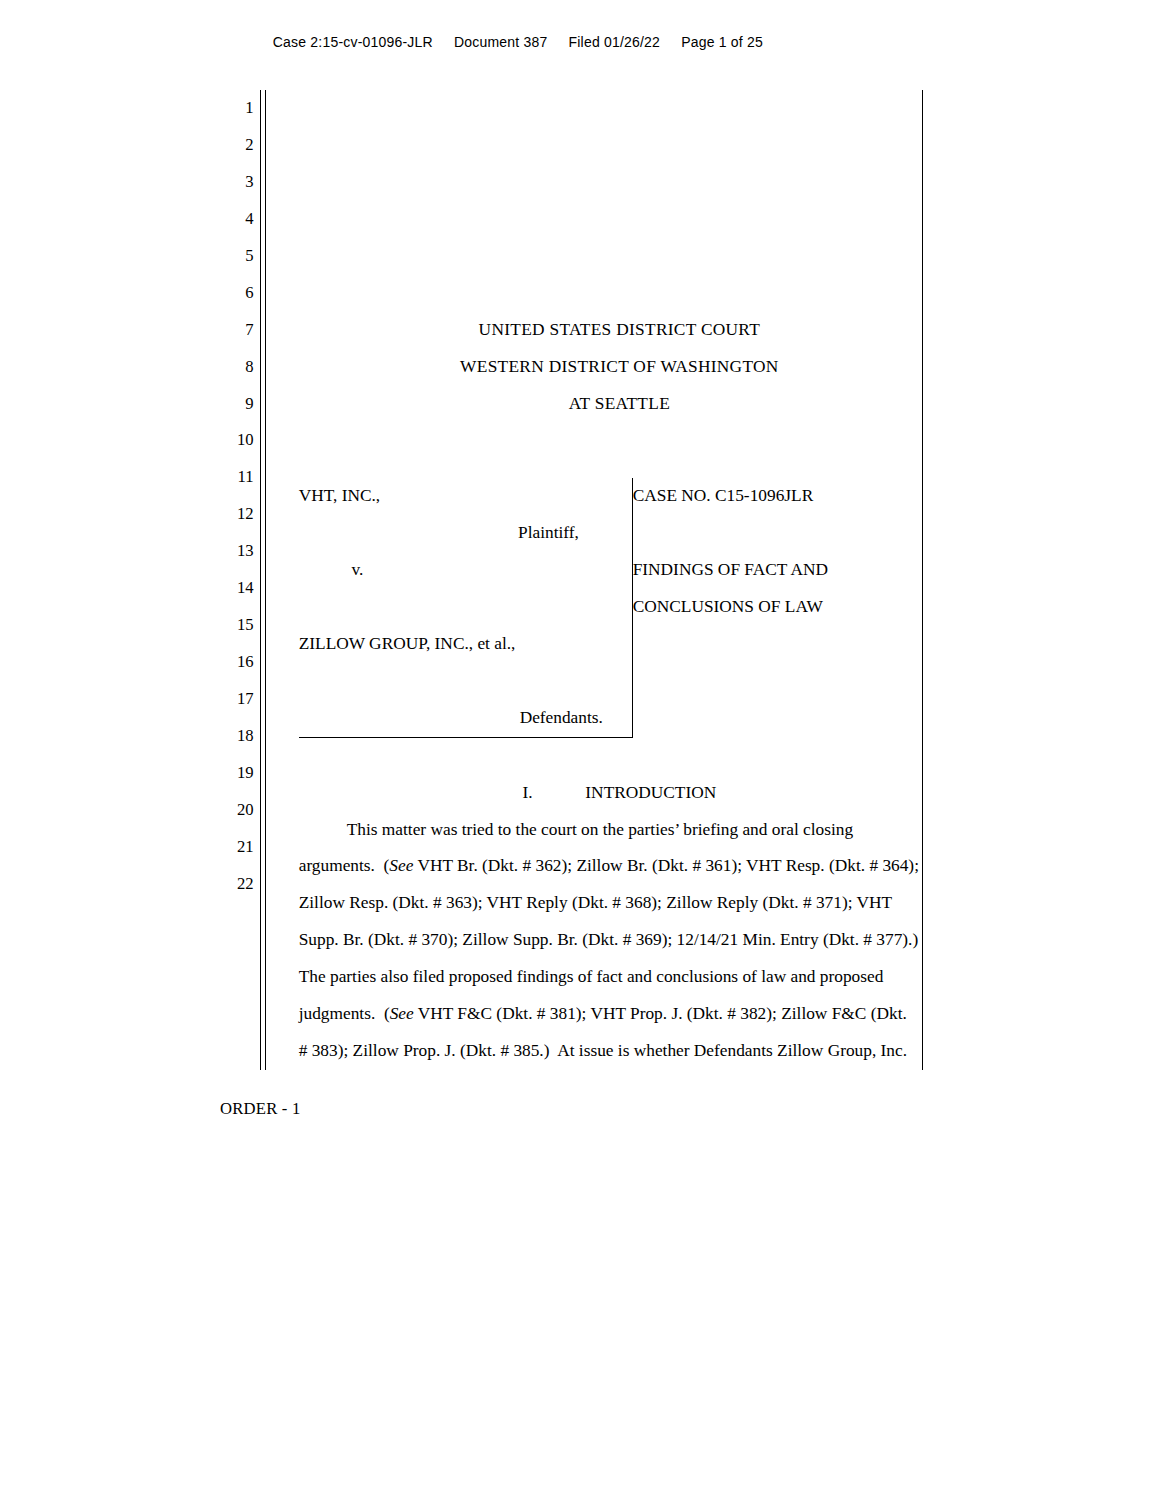Case 2:15-cv-01096-JLR Document 387 Filed 01/26/22 Page 1 of 25
1
2
3
4
5
6
7
8
9
10
11
12
13
14
15
16
17
18
19
20
21
22
UNITED STATES DISTRICT COURT
WESTERN DISTRICT OF WASHINGTON
AT SEATTLE
| VHT, INC., Plaintiff, v. ZILLOW GROUP, INC., et al., Defendants. | CASE NO. C15-1096JLR FINDINGS OF FACT AND CONCLUSIONS OF LAW |
I. INTRODUCTION
This matter was tried to the court on the parties’ briefing and oral closing
arguments. (See VHT Br. (Dkt. # 362); Zillow Br. (Dkt. # 361); VHT Resp. (Dkt. # 364);
Zillow Resp. (Dkt. # 363); VHT Reply (Dkt. # 368); Zillow Reply (Dkt. # 371); VHT
Supp. Br. (Dkt. # 370); Zillow Supp. Br. (Dkt. # 369); 12/14/21 Min. Entry (Dkt. # 377).)
The parties also filed proposed findings of fact and conclusions of law and proposed
judgments. (See VHT F&C (Dkt. # 381); VHT Prop. J. (Dkt. # 382); Zillow F&C (Dkt.
# 383); Zillow Prop. J. (Dkt. # 385.) At issue is whether Defendants Zillow Group, Inc.
ORDER - 1